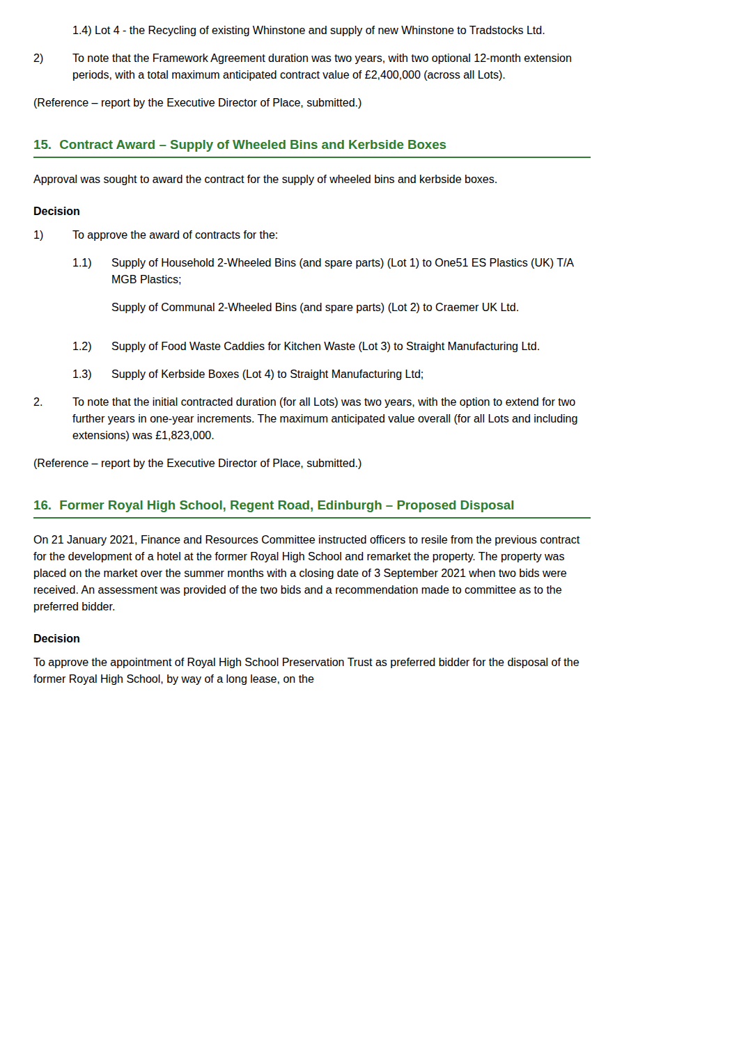1.4) Lot 4 - the Recycling of existing Whinstone and supply of new Whinstone to Tradstocks Ltd.
2)
To note that the Framework Agreement duration was two years, with two optional 12-month extension periods, with a total maximum anticipated contract value of £2,400,000 (across all Lots).
(Reference – report by the Executive Director of Place, submitted.)
15. Contract Award – Supply of Wheeled Bins and Kerbside Boxes
Approval was sought to award the contract for the supply of wheeled bins and kerbside boxes.
Decision
1)
To approve the award of contracts for the:
1.1)
Supply of Household 2-Wheeled Bins (and spare parts) (Lot 1) to One51 ES Plastics (UK) T/A MGB Plastics;
Supply of Communal 2-Wheeled Bins (and spare parts) (Lot 2) to Craemer UK Ltd.
1.2)
Supply of Food Waste Caddies for Kitchen Waste (Lot 3) to Straight Manufacturing Ltd.
1.3)
Supply of Kerbside Boxes (Lot 4) to Straight Manufacturing Ltd;
2.
To note that the initial contracted duration (for all Lots) was two years, with the option to extend for two further years in one-year increments. The maximum anticipated value overall (for all Lots and including extensions) was £1,823,000.
(Reference – report by the Executive Director of Place, submitted.)
16. Former Royal High School, Regent Road, Edinburgh – Proposed Disposal
On 21 January 2021, Finance and Resources Committee instructed officers to resile from the previous contract for the development of a hotel at the former Royal High School and remarket the property. The property was placed on the market over the summer months with a closing date of 3 September 2021 when two bids were received. An assessment was provided of the two bids and a recommendation made to committee as to the preferred bidder.
Decision
To approve the appointment of Royal High School Preservation Trust as preferred bidder for the disposal of the former Royal High School, by way of a long lease, on the